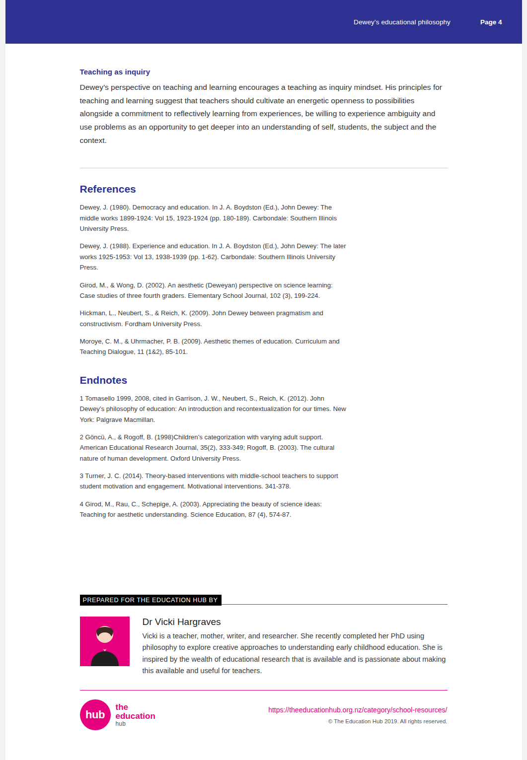Dewey’s educational philosophy Page 4
Teaching as inquiry
Dewey’s perspective on teaching and learning encourages a teaching as inquiry mindset. His principles for teaching and learning suggest that teachers should cultivate an energetic openness to possibilities alongside a commitment to reflectively learning from experiences, be willing to experience ambiguity and use problems as an opportunity to get deeper into an understanding of self, students, the subject and the context.
References
Dewey, J. (1980). Democracy and education. In J. A. Boydston (Ed.), John Dewey: The middle works 1899-1924: Vol 15, 1923-1924 (pp. 180-189). Carbondale: Southern Illinois University Press.
Dewey, J. (1988). Experience and education. In J. A. Boydston (Ed.), John Dewey: The later works 1925-1953: Vol 13, 1938-1939 (pp. 1-62). Carbondale: Southern Illinois University Press.
Girod, M., & Wong, D. (2002). An aesthetic (Deweyan) perspective on science learning: Case studies of three fourth graders. Elementary School Journal, 102 (3), 199-224.
Hickman, L., Neubert, S., & Reich, K. (2009). John Dewey between pragmatism and constructivism. Fordham University Press.
Moroye, C. M., & Uhrmacher, P. B. (2009). Aesthetic themes of education. Curriculum and Teaching Dialogue, 11 (1&2), 85-101.
Endnotes
1 Tomasello 1999, 2008, cited in Garrison, J. W., Neubert, S., Reich, K. (2012). John Dewey’s philosophy of education: An introduction and recontextualization for our times. New York: Palgrave Macmillan.
2 Göncü, A., & Rogoff, B. (1998)Children’s categorization with varying adult support. American Educational Research Journal, 35(2), 333-349; Rogoff, B. (2003). The cultural nature of human development. Oxford University Press.
3 Turner, J. C. (2014). Theory-based interventions with middle-school teachers to support student motivation and engagement. Motivational interventions. 341-378.
4 Girod, M., Rau, C., Schepige, A. (2003). Appreciating the beauty of science ideas: Teaching for aesthetic understanding. Science Education, 87 (4), 574-87.
PREPARED FOR THE EDUCATION HUB BY
Dr Vicki Hargraves
Vicki is a teacher, mother, writer, and researcher. She recently completed her PhD using philosophy to explore creative approaches to understanding early childhood education. She is inspired by the wealth of educational research that is available and is passionate about making this available and useful for teachers.
hub
the
education
hub
https://theeducationhub.org.nz/category/school-resources/
© The Education Hub 2019. All rights reserved.